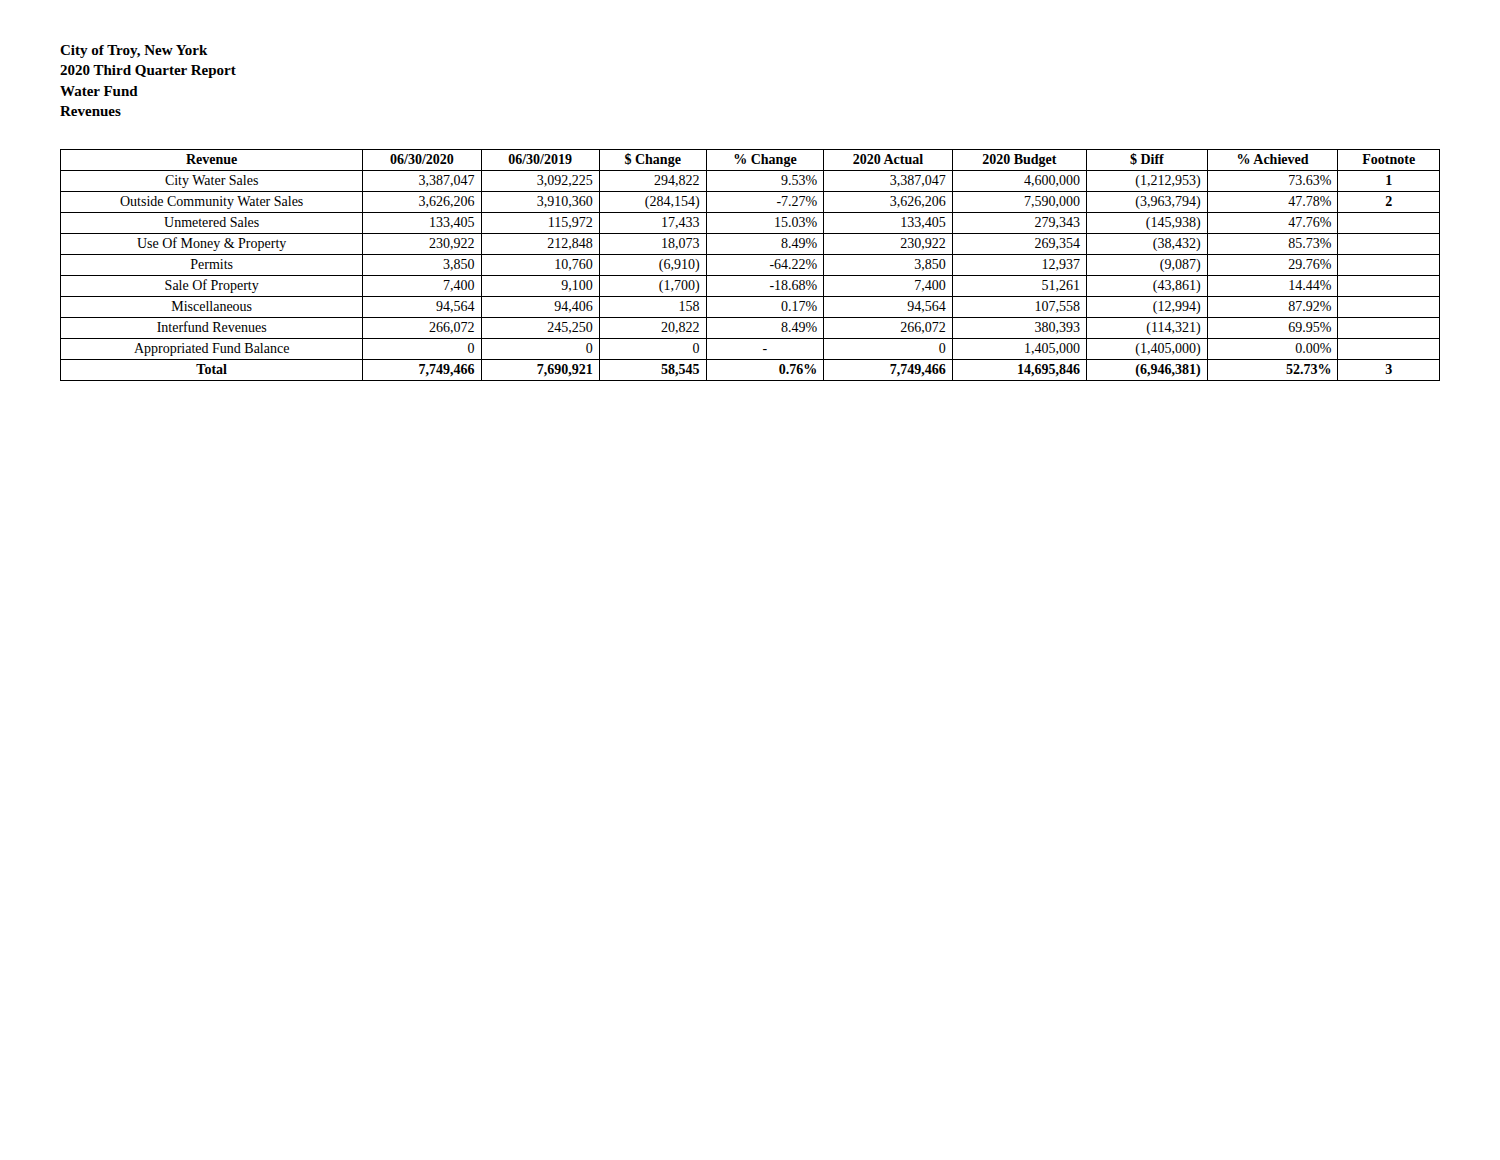City of Troy, New York
2020 Third Quarter Report
Water Fund
Revenues
Water Fund Revenues
| Revenue | 06/30/2020 | 06/30/2019 | $ Change | % Change | 2020 Actual | 2020 Budget | $ Diff | % Achieved | Footnote |
| --- | --- | --- | --- | --- | --- | --- | --- | --- | --- |
| City Water Sales | 3,387,047 | 3,092,225 | 294,822 | 9.53% | 3,387,047 | 4,600,000 | (1,212,953) | 73.63% | 1 |
| Outside Community Water Sales | 3,626,206 | 3,910,360 | (284,154) | -7.27% | 3,626,206 | 7,590,000 | (3,963,794) | 47.78% | 2 |
| Unmetered Sales | 133,405 | 115,972 | 17,433 | 15.03% | 133,405 | 279,343 | (145,938) | 47.76% | |
| Use Of Money & Property | 230,922 | 212,848 | 18,073 | 8.49% | 230,922 | 269,354 | (38,432) | 85.73% | |
| Permits | 3,850 | 10,760 | (6,910) | -64.22% | 3,850 | 12,937 | (9,087) | 29.76% | |
| Sale Of Property | 7,400 | 9,100 | (1,700) | -18.68% | 7,400 | 51,261 | (43,861) | 14.44% | |
| Miscellaneous | 94,564 | 94,406 | 158 | 0.17% | 94,564 | 107,558 | (12,994) | 87.92% | |
| Interfund Revenues | 266,072 | 245,250 | 20,822 | 8.49% | 266,072 | 380,393 | (114,321) | 69.95% | |
| Appropriated Fund Balance | 0 | 0 | 0 | - | 0 | 1,405,000 | (1,405,000) | 0.00% | |
| Total | 7,749,466 | 7,690,921 | 58,545 | 0.76% | 7,749,466 | 14,695,846 | (6,946,381) | 52.73% | 3 |